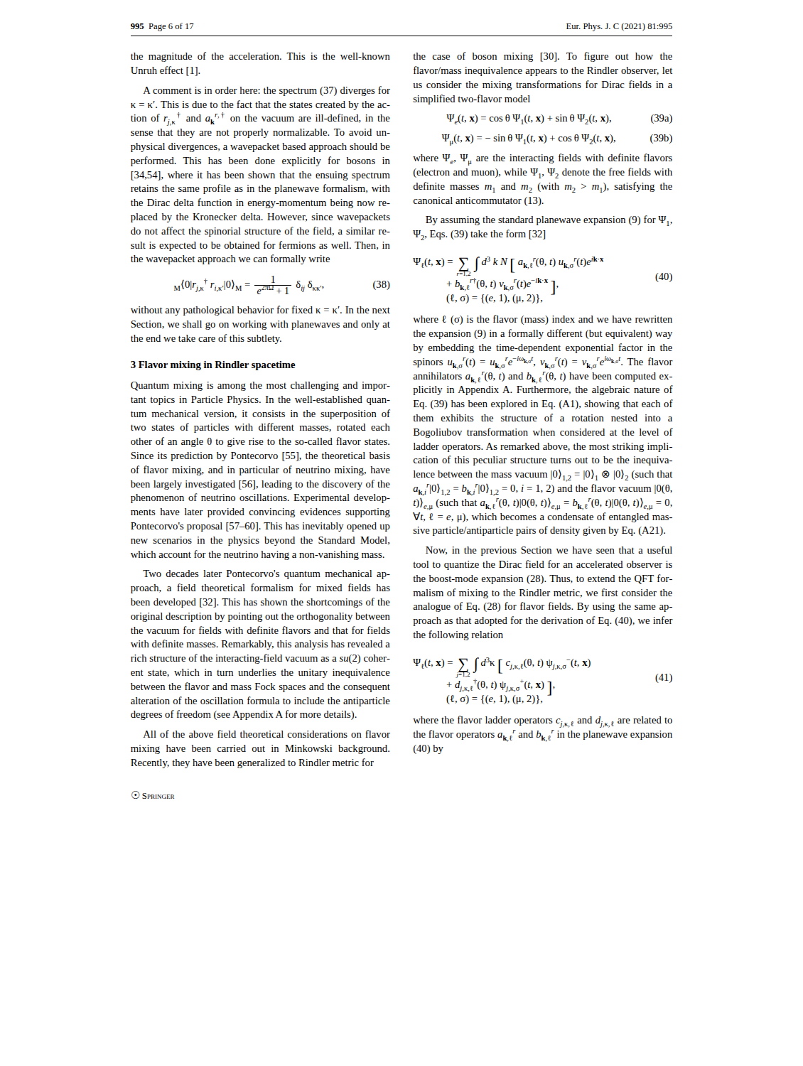995 Page 6 of 17
Eur. Phys. J. C (2021) 81:995
the magnitude of the acceleration. This is the well-known Unruh effect [1].
A comment is in order here: the spectrum (37) diverges for κ = κ′. This is due to the fact that the states created by the action of rj,κ† and akr,† on the vacuum are ill-defined, in the sense that they are not properly normalizable. To avoid unphysical divergences, a wavepacket based approach should be performed. This has been done explicitly for bosons in [34,54], where it has been shown that the ensuing spectrum retains the same profile as in the planewave formalism, with the Dirac delta function in energy-momentum being now replaced by the Kronecker delta. However, since wavepackets do not affect the spinorial structure of the field, a similar result is expected to be obtained for fermions as well. Then, in the wavepacket approach we can formally write
M⟨0|rj,κ† ri,κ′|0⟩M = 1 e2πΩ + 1 δij δκκ′,
(38)
without any pathological behavior for fixed κ = κ′. In the next Section, we shall go on working with planewaves and only at the end we take care of this subtlety.
3 Flavor mixing in Rindler spacetime
Quantum mixing is among the most challenging and important topics in Particle Physics. In the well-established quantum mechanical version, it consists in the superposition of two states of particles with different masses, rotated each other of an angle θ to give rise to the so-called flavor states. Since its prediction by Pontecorvo [55], the theoretical basis of flavor mixing, and in particular of neutrino mixing, have been largely investigated [56], leading to the discovery of the phenomenon of neutrino oscillations. Experimental developments have later provided convincing evidences supporting Pontecorvo's proposal [57–60]. This has inevitably opened up new scenarios in the physics beyond the Standard Model, which account for the neutrino having a non-vanishing mass.
Two decades later Pontecorvo's quantum mechanical approach, a field theoretical formalism for mixed fields has been developed [32]. This has shown the shortcomings of the original description by pointing out the orthogonality between the vacuum for fields with definite flavors and that for fields with definite masses. Remarkably, this analysis has revealed a rich structure of the interacting-field vacuum as a su(2) coherent state, which in turn underlies the unitary inequivalence between the flavor and mass Fock spaces and the consequent alteration of the oscillation formula to include the antiparticle degrees of freedom (see Appendix A for more details).
All of the above field theoretical considerations on flavor mixing have been carried out in Minkowski background. Recently, they have been generalized to Rindler metric for
the case of boson mixing [30]. To figure out how the flavor/mass inequivalence appears to the Rindler observer, let us consider the mixing transformations for Dirac fields in a simplified two-flavor model
Ψe(t, x) = cos θ Ψ1(t, x) + sin θ Ψ2(t, x),
(39a)
Ψμ(t, x) = − sin θ Ψ1(t, x) + cos θ Ψ2(t, x),
(39b)
where Ψe, Ψμ are the interacting fields with definite flavors (electron and muon), while Ψ1, Ψ2 denote the free fields with definite masses m1 and m2 (with m2 > m1), satisfying the canonical anticommutator (13).
By assuming the standard planewave expansion (9) for Ψ1, Ψ2, Eqs. (39) take the form [32]
Ψℓ(t, x) = ∑r=1,2 ∫ d3 k N [ ak,ℓr(θ, t) uk,σr(t)eik·x
+ bk,ℓr†(θ, t) vk,σr(t)e−ik·x ],
(ℓ, σ) = {(e, 1), (μ, 2)},
(40)
where ℓ (σ) is the flavor (mass) index and we have rewritten the expansion (9) in a formally different (but equivalent) way by embedding the time-dependent exponential factor in the spinors uk,σr(t) = uk,σre−iωk,σt, vk,σr(t) = vk,σreiωk,σt. The flavor annihilators ak,ℓr(θ, t) and bk,ℓr(θ, t) have been computed explicitly in Appendix A. Furthermore, the algebraic nature of Eq. (39) has been explored in Eq. (A1), showing that each of them exhibits the structure of a rotation nested into a Bogoliubov transformation when considered at the level of ladder operators. As remarked above, the most striking implication of this peculiar structure turns out to be the inequivalence between the mass vacuum |0⟩1,2 = |0⟩1 ⊗ |0⟩2 (such that ak,ir|0⟩1,2 = bk,ir|0⟩1,2 = 0, i = 1, 2) and the flavor vacuum |0(θ, t)⟩e,μ (such that ak,ℓr(θ, t)|0(θ, t)⟩e,μ = bk,ℓr(θ, t)|0(θ, t)⟩e,μ = 0, ∀t, ℓ = e, μ), which becomes a condensate of entangled massive particle/antiparticle pairs of density given by Eq. (A21).
Now, in the previous Section we have seen that a useful tool to quantize the Dirac field for an accelerated observer is the boost-mode expansion (28). Thus, to extend the QFT formalism of mixing to the Rindler metric, we first consider the analogue of Eq. (28) for flavor fields. By using the same approach as that adopted for the derivation of Eq. (40), we infer the following relation
Ψℓ(t, x) = ∑j=1,2 ∫ d3κ [ cj,κ,ℓ(θ, t) ψj,κ,σ−(t, x)
+ dj,κ,ℓ†(θ, t) ψj,κ,σ+(t, x) ],
(ℓ, σ) = {(e, 1), (μ, 2)},
(41)
where the flavor ladder operators cj,κ,ℓ and dj,κ,ℓ are related to the flavor operators ak,ℓr and bk,ℓr in the planewave expansion (40) by
☉ Springer